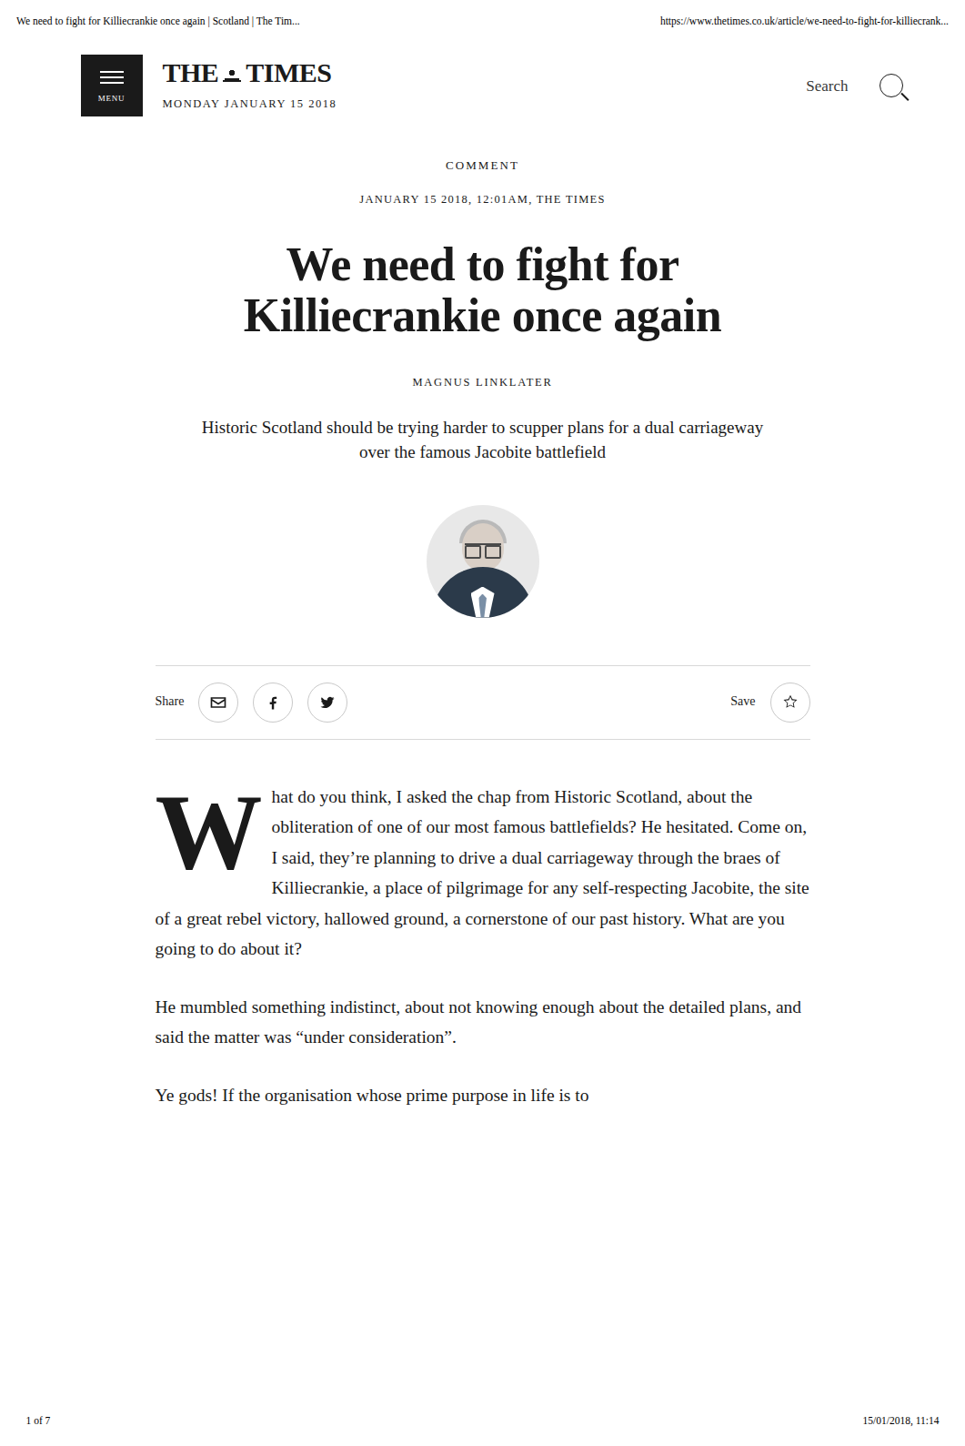We need to fight for Killiecrankie once again | Scotland | The Tim...
https://www.thetimes.co.uk/article/we-need-to-fight-for-killiecrank...
MENU
THE TIMES
MONDAY JANUARY 15 2018
Search
COMMENT
JANUARY 15 2018, 12:01AM, THE TIMES
We need to fight for
Killiecrankie once again
MAGNUS LINKLATER
Historic Scotland should be trying harder to scupper plans for a dual carriageway over the famous Jacobite battlefield
Share
Save
What do you think, I asked the chap from Historic Scotland, about the obliteration of one of our most famous battlefields? He hesitated. Come on, I said, they’re planning to drive a dual carriageway through the braes of Killiecrankie, a place of pilgrimage for any self-respecting Jacobite, the site of a great rebel victory, hallowed ground, a cornerstone of our past history. What are you going to do about it?
He mumbled something indistinct, about not knowing enough about the detailed plans, and said the matter was “under consideration”.
Ye gods! If the organisation whose prime purpose in life is to
1 of 7
15/01/2018, 11:14